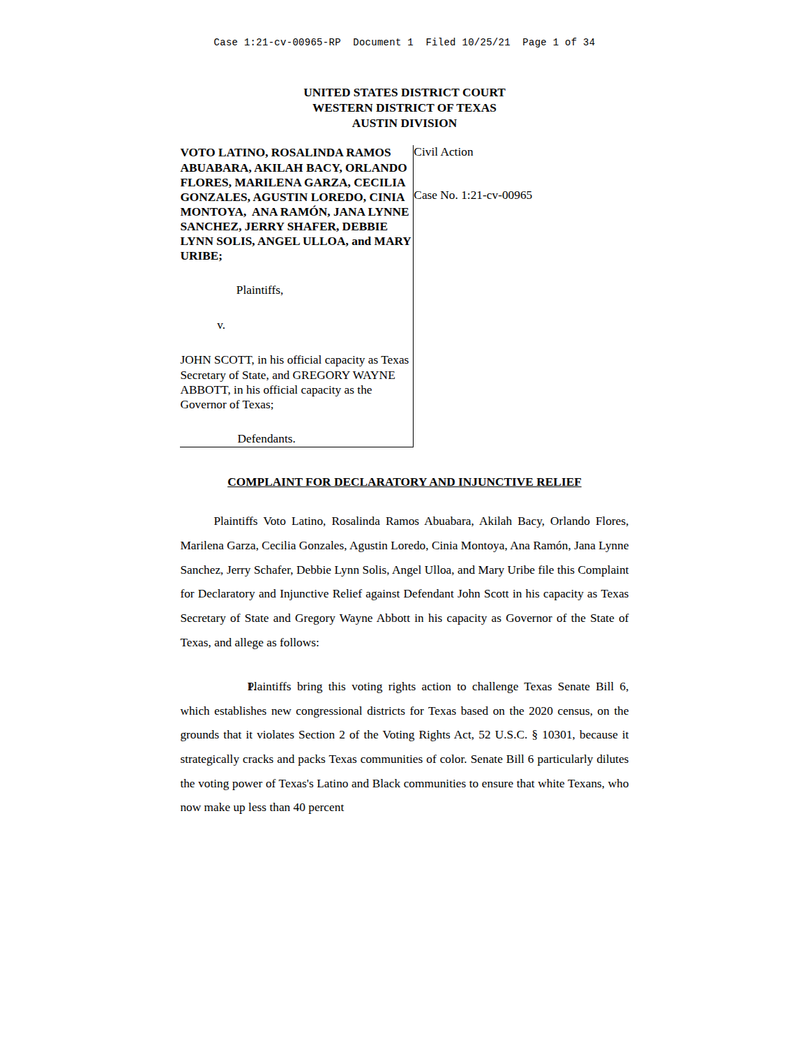Case 1:21-cv-00965-RP Document 1 Filed 10/25/21 Page 1 of 34
UNITED STATES DISTRICT COURT
WESTERN DISTRICT OF TEXAS
AUSTIN DIVISION
| VOTO LATINO, ROSALINDA RAMOS ABUABARA, AKILAH BACY, ORLANDO FLORES, MARILENA GARZA, CECILIA GONZALES, AGUSTIN LOREDO, CINIA MONTOYA, ANA RAMÓN, JANA LYNNE SANCHEZ, JERRY SHAFER, DEBBIE LYNN SOLIS, ANGEL ULLOA, and MARY URIBE; Plaintiffs, v. JOHN SCOTT, in his official capacity as Texas Secretary of State, and GREGORY WAYNE ABBOTT, in his official capacity as the Governor of Texas; Defendants. | Civil Action Case No. 1:21-cv-00965 |
COMPLAINT FOR DECLARATORY AND INJUNCTIVE RELIEF
Plaintiffs Voto Latino, Rosalinda Ramos Abuabara, Akilah Bacy, Orlando Flores, Marilena Garza, Cecilia Gonzales, Agustin Loredo, Cinia Montoya, Ana Ramón, Jana Lynne Sanchez, Jerry Schafer, Debbie Lynn Solis, Angel Ulloa, and Mary Uribe file this Complaint for Declaratory and Injunctive Relief against Defendant John Scott in his capacity as Texas Secretary of State and Gregory Wayne Abbott in his capacity as Governor of the State of Texas, and allege as follows:
1. Plaintiffs bring this voting rights action to challenge Texas Senate Bill 6, which establishes new congressional districts for Texas based on the 2020 census, on the grounds that it violates Section 2 of the Voting Rights Act, 52 U.S.C. § 10301, because it strategically cracks and packs Texas communities of color. Senate Bill 6 particularly dilutes the voting power of Texas's Latino and Black communities to ensure that white Texans, who now make up less than 40 percent